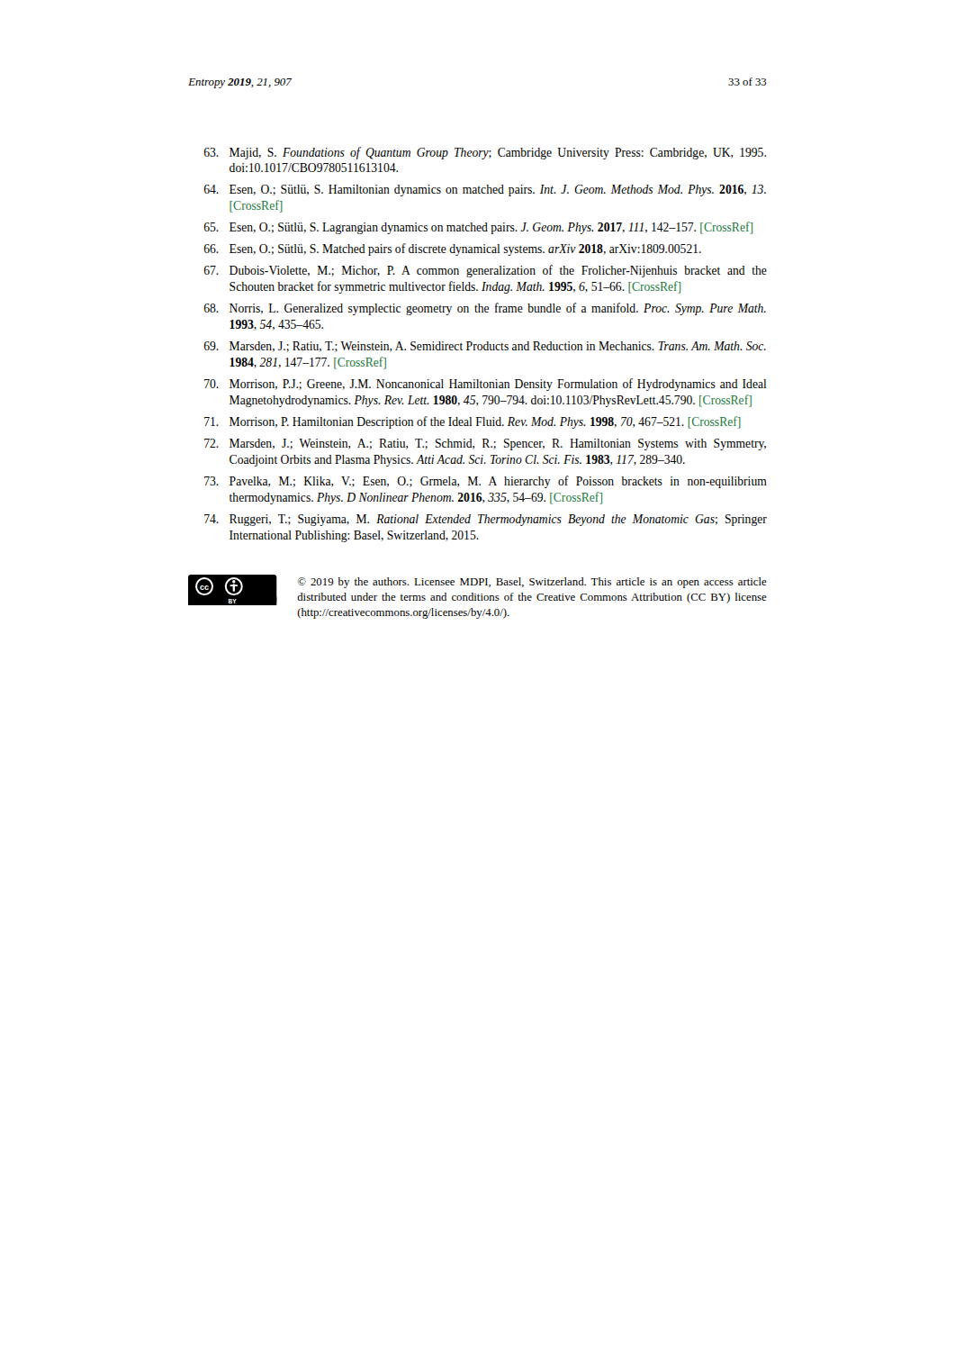Entropy 2019, 21, 907
33 of 33
63. Majid, S. Foundations of Quantum Group Theory; Cambridge University Press: Cambridge, UK, 1995. doi:10.1017/CBO9780511613104.
64. Esen, O.; Sütlü, S. Hamiltonian dynamics on matched pairs. Int. J. Geom. Methods Mod. Phys. 2016, 13. CrossRef
65. Esen, O.; Sütlü, S. Lagrangian dynamics on matched pairs. J. Geom. Phys. 2017, 111, 142–157. CrossRef
66. Esen, O.; Sütlü, S. Matched pairs of discrete dynamical systems. arXiv 2018, arXiv:1809.00521.
67. Dubois-Violette, M.; Michor, P. A common generalization of the Frolicher-Nijenhuis bracket and the Schouten bracket for symmetric multivector fields. Indag. Math. 1995, 6, 51–66. CrossRef
68. Norris, L. Generalized symplectic geometry on the frame bundle of a manifold. Proc. Symp. Pure Math. 1993, 54, 435–465.
69. Marsden, J.; Ratiu, T.; Weinstein, A. Semidirect Products and Reduction in Mechanics. Trans. Am. Math. Soc. 1984, 281, 147–177. CrossRef
70. Morrison, P.J.; Greene, J.M. Noncanonical Hamiltonian Density Formulation of Hydrodynamics and Ideal Magnetohydrodynamics. Phys. Rev. Lett. 1980, 45, 790–794. doi:10.1103/PhysRevLett.45.790. CrossRef
71. Morrison, P. Hamiltonian Description of the Ideal Fluid. Rev. Mod. Phys. 1998, 70, 467–521. CrossRef
72. Marsden, J.; Weinstein, A.; Ratiu, T.; Schmid, R.; Spencer, R. Hamiltonian Systems with Symmetry, Coadjoint Orbits and Plasma Physics. Atti Acad. Sci. Torino Cl. Sci. Fis. 1983, 117, 289–340.
73. Pavelka, M.; Klika, V.; Esen, O.; Grmela, M. A hierarchy of Poisson brackets in non-equilibrium thermodynamics. Phys. D Nonlinear Phenom. 2016, 335, 54–69. CrossRef
74. Ruggeri, T.; Sugiyama, M. Rational Extended Thermodynamics Beyond the Monatomic Gas; Springer International Publishing: Basel, Switzerland, 2015.
cc BY
© 2019 by the authors. Licensee MDPI, Basel, Switzerland. This article is an open access article distributed under the terms and conditions of the Creative Commons Attribution (CC BY) license (http://creativecommons.org/licenses/by/4.0/).